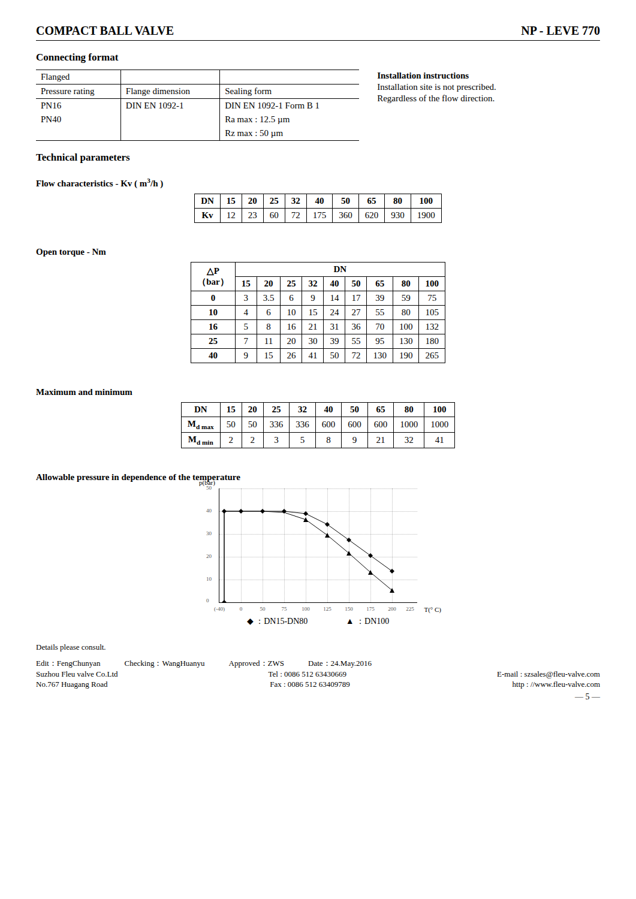COMPACT BALL VALVE
NP - LEVE 770
Connecting format
| Flanged | | |
| Pressure rating | Flange dimension | Sealing form |
| PN16 | DIN EN 1092-1 | DIN EN 1092-1 Form B 1 |
| PN40 | | Ra max : 12.5 µm |
| | | Rz max : 50 µm |
Installation instructions
Installation site is not prescribed.
Regardless of the flow direction.
Technical parameters
Flow characteristics - Kv ( m3/h )
| DN | 15 | 20 | 25 | 32 | 40 | 50 | 65 | 80 | 100 |
| --- | --- | --- | --- | --- | --- | --- | --- | --- | --- |
| Kv | 12 | 23 | 60 | 72 | 175 | 360 | 620 | 930 | 1900 |
Open torque - Nm
| △P （bar） | DN |
| --- | --- |
| 15 | 20 | 25 | 32 | 40 | 50 | 65 | 80 | 100 |
| 0 | 3 | 3.5 | 6 | 9 | 14 | 17 | 39 | 59 | 75 |
| 10 | 4 | 6 | 10 | 15 | 24 | 27 | 55 | 80 | 105 |
| 16 | 5 | 8 | 16 | 21 | 31 | 36 | 70 | 100 | 132 |
| 25 | 7 | 11 | 20 | 30 | 39 | 55 | 95 | 130 | 180 |
| 40 | 9 | 15 | 26 | 41 | 50 | 72 | 130 | 190 | 265 |
Maximum and minimum
| DN | 15 | 20 | 25 | 32 | 40 | 50 | 65 | 80 | 100 |
| --- | --- | --- | --- | --- | --- | --- | --- | --- | --- |
| M d max | 50 | 50 | 336 | 336 | 600 | 600 | 600 | 1000 | 1000 |
| M d min | 2 | 2 | 3 | 5 | 8 | 9 | 21 | 32 | 41 |
Allowable pressure in dependence of the temperature
p(bar)
T(° C)
50
40
30
20
10
0
(-40)
0
50
75
100
125
150
175
200
225
◆ ：DN15-DN80 ▲ ：DN100
Details please consult.
Edit：FengChunyan Checking：WangHuanyu Approved：ZWS Date：24.May.2016
Suzhou Fleu valve Co.Ltd Tel : 0086 512 63430669 E-mail : szsales@fleu-valve.com
No.767 Huagang Road Fax : 0086 512 63409789 http : //www.fleu-valve.com
— 5 —